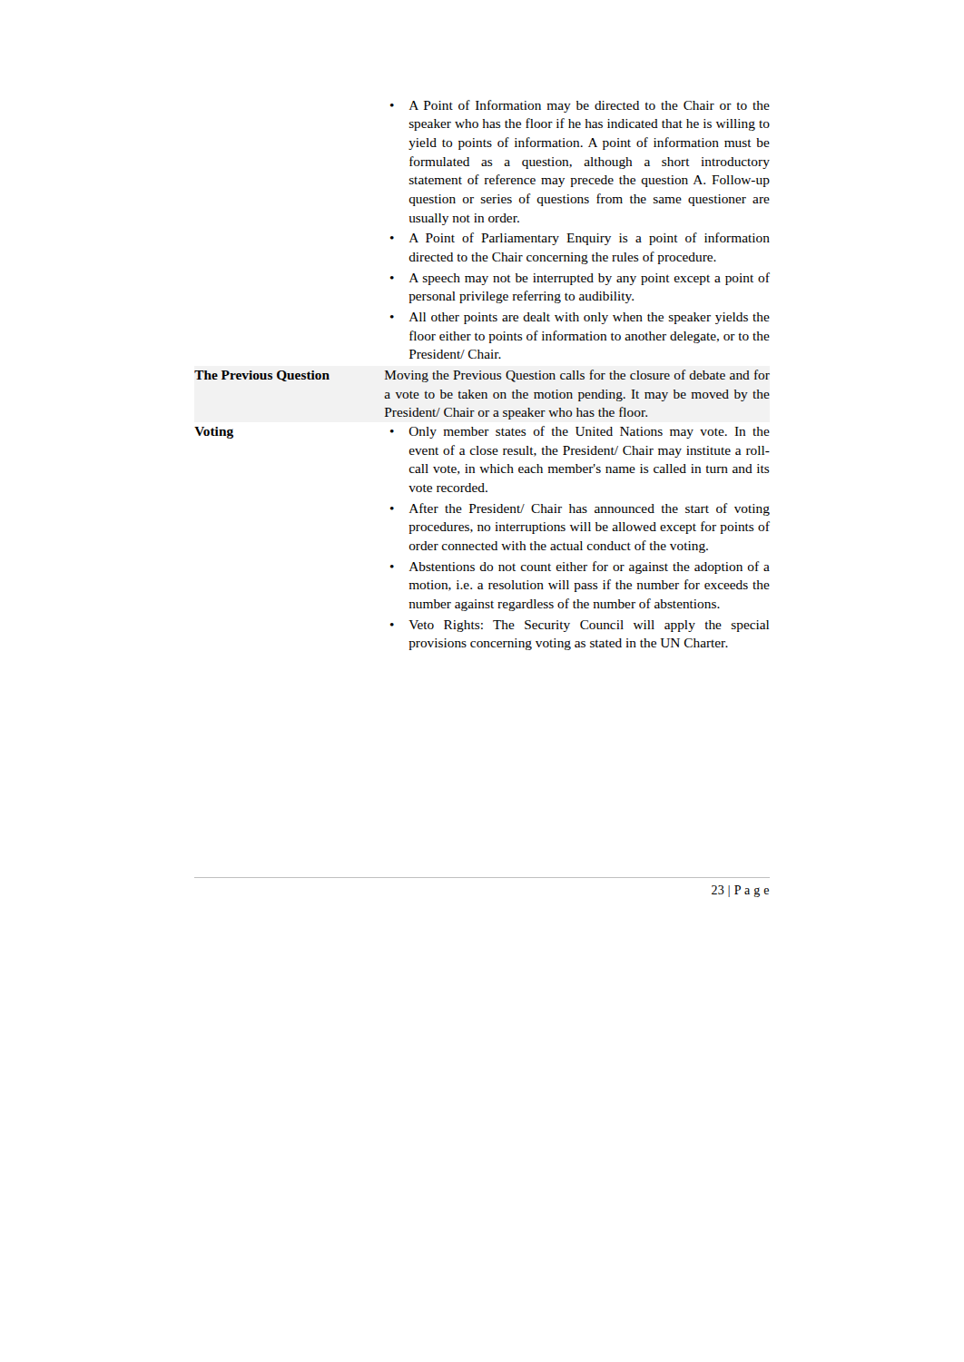| | A Point of Information may be directed to the Chair or to the speaker who has the floor if he has indicated that he is willing to yield to points of information. A point of information must be formulated as a question, although a short introductory statement of reference may precede the question A. Follow-up question or series of questions from the same questioner are usually not in order. A Point of Parliamentary Enquiry is a point of information directed to the Chair concerning the rules of procedure. A speech may not be interrupted by any point except a point of personal privilege referring to audibility. All other points are dealt with only when the speaker yields the floor either to points of information to another delegate, or to the President/ Chair. |
| The Previous Question | Moving the Previous Question calls for the closure of debate and for a vote to be taken on the motion pending. It may be moved by the President/ Chair or a speaker who has the floor. |
| Voting | Only member states of the United Nations may vote. In the event of a close result, the President/ Chair may institute a roll-call vote, in which each member's name is called in turn and its vote recorded. After the President/ Chair has announced the start of voting procedures, no interruptions will be allowed except for points of order connected with the actual conduct of the voting. Abstentions do not count either for or against the adoption of a motion, i.e. a resolution will pass if the number for exceeds the number against regardless of the number of abstentions. Veto Rights: The Security Council will apply the special provisions concerning voting as stated in the UN Charter. |
23 | P a g e